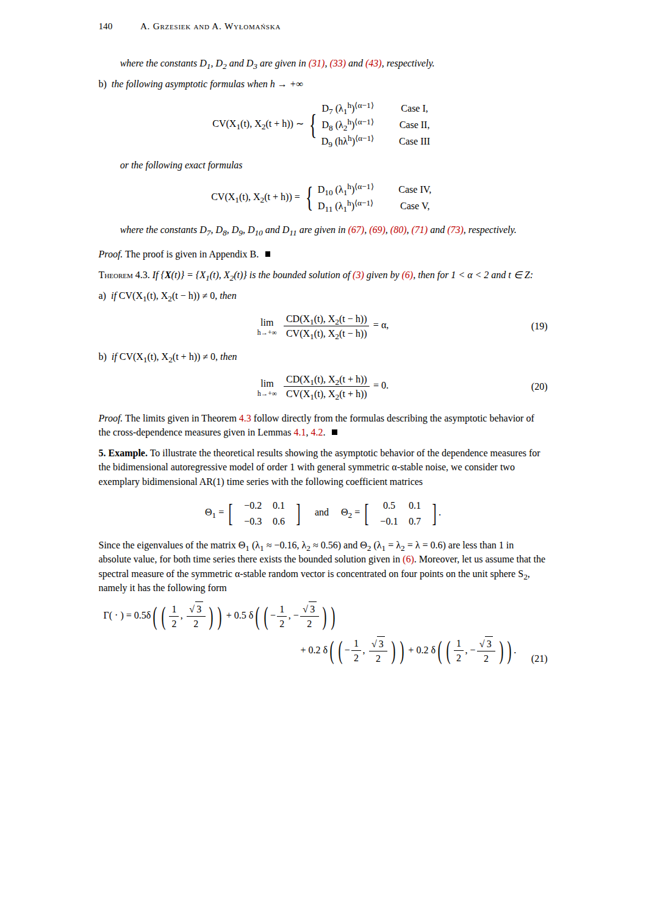140 A. Grzesiek and A. Wyłomańska
where the constants D1, D2 and D3 are given in (31), (33) and (43), respectively.
b) the following asymptotic formulas when h → +∞
CV(X1(t), X2(t + h)) ∼ {
| D 7 (λ 1 h ) ⟨α−1⟩ | Case I, |
| D 8 (λ 2 h ) ⟨α−1⟩ | Case II, |
| D 9 (hλ h ) ⟨α−1⟩ | Case III |
or the following exact formulas
CV(X1(t), X2(t + h)) = {
| D 10 (λ 1 h ) ⟨α−1⟩ | Case IV, |
| D 11 (λ 1 h ) ⟨α−1⟩ | Case V, |
where the constants D7, D8, D9, D10 and D11 are given in (67), (69), (80), (71) and (73), respectively.
Proof. The proof is given in Appendix B.
Theorem 4.3. If {X(t)} = {X1(t), X2(t)} is the bounded solution of (3) given by (6), then for 1 < α < 2 and t ∈ Z:
a) if CV(X1(t), X2(t − h)) ≠ 0, then
lim h→+∞ CD(X1(t), X2(t − h)) CV(X1(t), X2(t − h)) = α, (19)
b) if CV(X1(t), X2(t + h)) ≠ 0, then
lim h→+∞ CD(X1(t), X2(t + h)) CV(X1(t), X2(t + h)) = 0. (20)
Proof. The limits given in Theorem 4.3 follow directly from the formulas describing the asymptotic behavior of the cross-dependence measures given in Lemmas 4.1, 4.2.
5. Example. To illustrate the theoretical results showing the asymptotic behavior of the dependence measures for the bidimensional autoregressive model of order 1 with general symmetric α-stable noise, we consider two exemplary bidimensional AR(1) time series with the following coefficient matrices
Θ1 = [
| −0.2 | 0.1 |
| −0.3 | 0.6 |
] and Θ2 = [
| 0.5 | 0.1 |
| −0.1 | 0.7 |
].
Since the eigenvalues of the matrix Θ1 (λ1 ≈ −0.16, λ2 ≈ 0.56) and Θ2 (λ1 = λ2 = λ = 0.6) are less than 1 in absolute value, for both time series there exists the bounded solution given in (6). Moreover, let us assume that the spectral measure of the symmetric α-stable random vector is concentrated on four points on the unit sphere S2, namely it has the following form
Γ( · ) = 0.5δ((12, √32)) + 0.5 δ((−12, −√32))
+ 0.2 δ((−12, √32)) + 0.2 δ((12, −√32)).
(21)